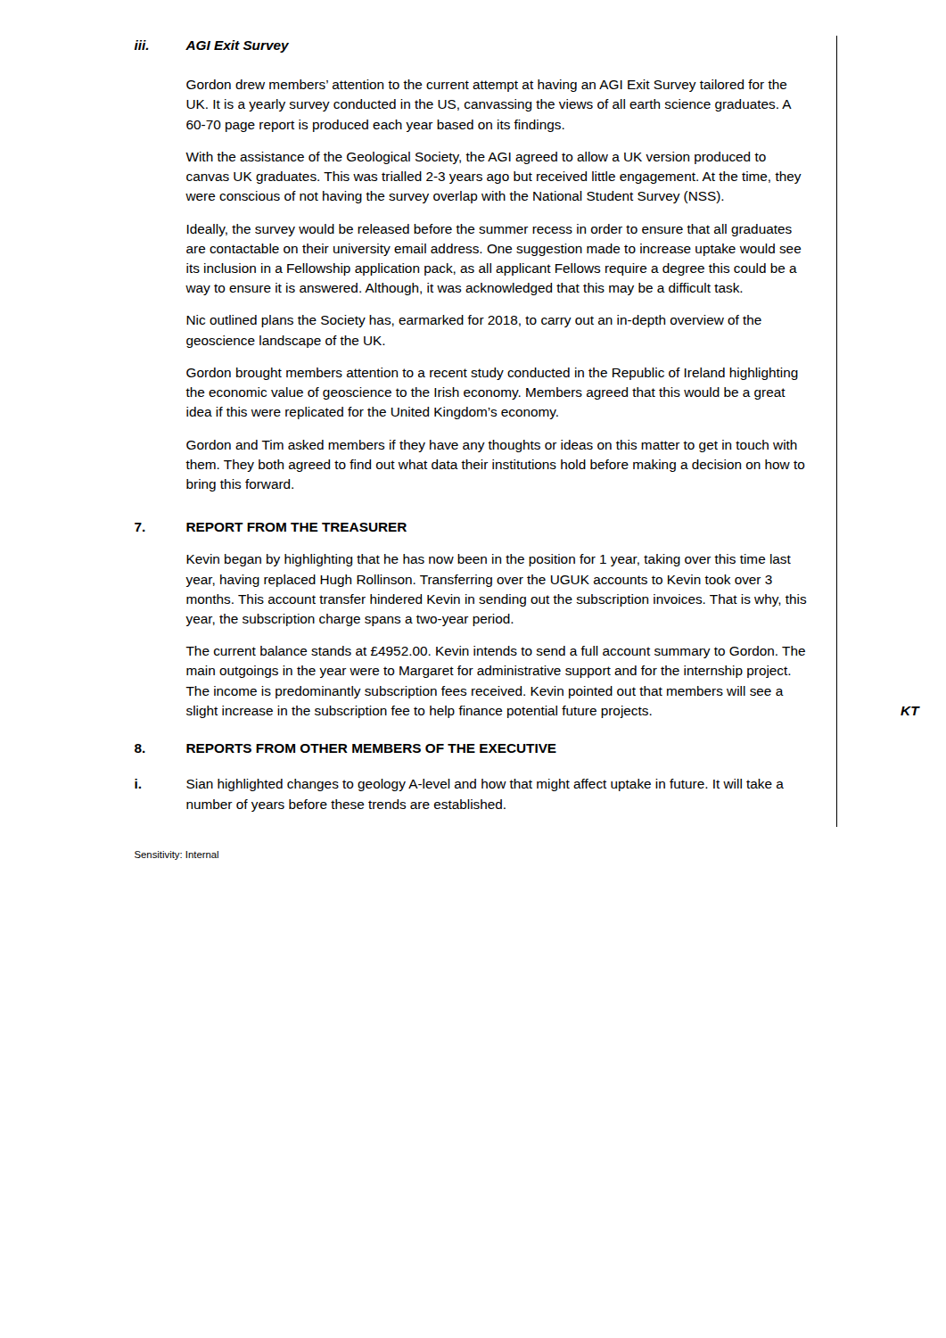iii.
AGI Exit Survey
Gordon drew members’ attention to the current attempt at having an AGI Exit Survey tailored for the UK. It is a yearly survey conducted in the US, canvassing the views of all earth science graduates. A 60-70 page report is produced each year based on its findings.
With the assistance of the Geological Society, the AGI agreed to allow a UK version produced to canvas UK graduates. This was trialled 2-3 years ago but received little engagement. At the time, they were conscious of not having the survey overlap with the National Student Survey (NSS).
Ideally, the survey would be released before the summer recess in order to ensure that all graduates are contactable on their university email address. One suggestion made to increase uptake would see its inclusion in a Fellowship application pack, as all applicant Fellows require a degree this could be a way to ensure it is answered. Although, it was acknowledged that this may be a difficult task.
Nic outlined plans the Society has, earmarked for 2018, to carry out an in-depth overview of the geoscience landscape of the UK.
Gordon brought members attention to a recent study conducted in the Republic of Ireland highlighting the economic value of geoscience to the Irish economy. Members agreed that this would be a great idea if this were replicated for the United Kingdom’s economy.
Gordon and Tim asked members if they have any thoughts or ideas on this matter to get in touch with them. They both agreed to find out what data their institutions hold before making a decision on how to bring this forward.
7.
Report from the Treasurer
Kevin began by highlighting that he has now been in the position for 1 year, taking over this time last year, having replaced Hugh Rollinson. Transferring over the UGUK accounts to Kevin took over 3 months. This account transfer hindered Kevin in sending out the subscription invoices. That is why, this year, the subscription charge spans a two-year period.
The current balance stands at £4952.00. Kevin intends to send a full account summary to Gordon. The main outgoings in the year were to Margaret for administrative support and for the internship project. The income is predominantly subscription fees received. Kevin pointed out that members will see a slight increase in the subscription fee to help finance potential future projects.KT
8.
Reports from other members of the Executive
i.
Sian highlighted changes to geology A-level and how that might affect uptake in future. It will take a number of years before these trends are established.
Sensitivity: Internal